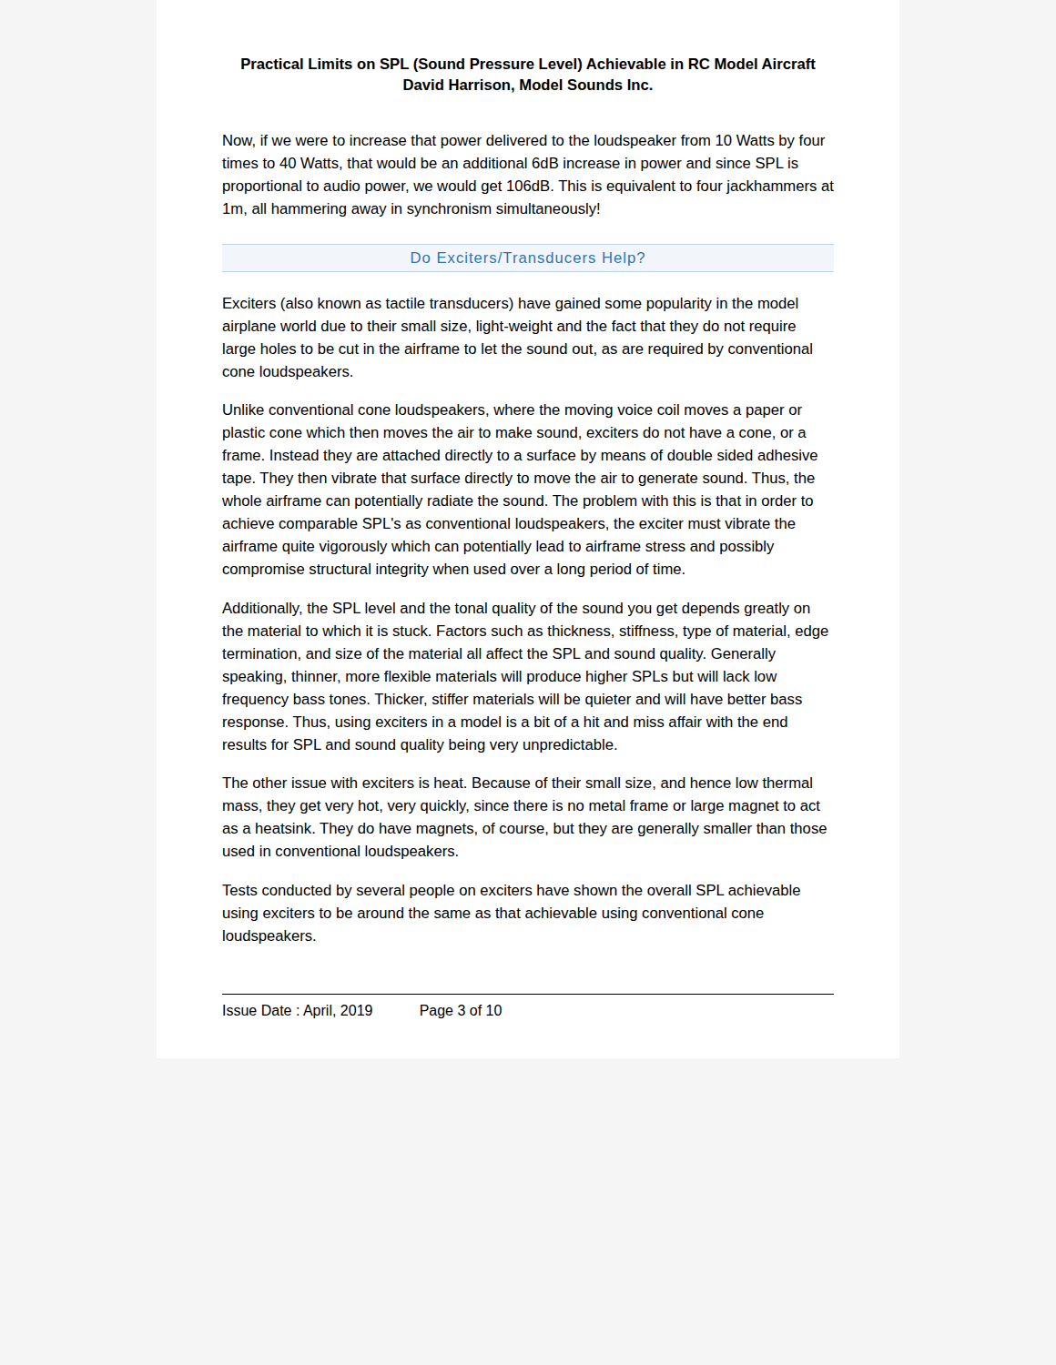Practical Limits on SPL (Sound Pressure Level) Achievable in RC Model Aircraft David Harrison, Model Sounds Inc.
Now, if we were to increase that power delivered to the loudspeaker from 10 Watts by four times to 40 Watts, that would be an additional 6dB increase in power and since SPL is proportional to audio power, we would get 106dB. This is equivalent to four jackhammers at 1m, all hammering away in synchronism simultaneously!
Do Exciters/Transducers Help?
Exciters (also known as tactile transducers) have gained some popularity in the model airplane world due to their small size, light-weight and the fact that they do not require large holes to be cut in the airframe to let the sound out, as are required by conventional cone loudspeakers.
Unlike conventional cone loudspeakers, where the moving voice coil moves a paper or plastic cone which then moves the air to make sound, exciters do not have a cone, or a frame. Instead they are attached directly to a surface by means of double sided adhesive tape. They then vibrate that surface directly to move the air to generate sound. Thus, the whole airframe can potentially radiate the sound. The problem with this is that in order to achieve comparable SPL's as conventional loudspeakers, the exciter must vibrate the airframe quite vigorously which can potentially lead to airframe stress and possibly compromise structural integrity when used over a long period of time.
Additionally, the SPL level and the tonal quality of the sound you get depends greatly on the material to which it is stuck. Factors such as thickness, stiffness, type of material, edge termination, and size of the material all affect the SPL and sound quality. Generally speaking, thinner, more flexible materials will produce higher SPLs but will lack low frequency bass tones. Thicker, stiffer materials will be quieter and will have better bass response. Thus, using exciters in a model is a bit of a hit and miss affair with the end results for SPL and sound quality being very unpredictable.
The other issue with exciters is heat. Because of their small size, and hence low thermal mass, they get very hot, very quickly, since there is no metal frame or large magnet to act as a heatsink. They do have magnets, of course, but they are generally smaller than those used in conventional loudspeakers.
Tests conducted by several people on exciters have shown the overall SPL achievable using exciters to be around the same as that achievable using conventional cone loudspeakers.
Issue Date : April, 2019 Page 3 of 10